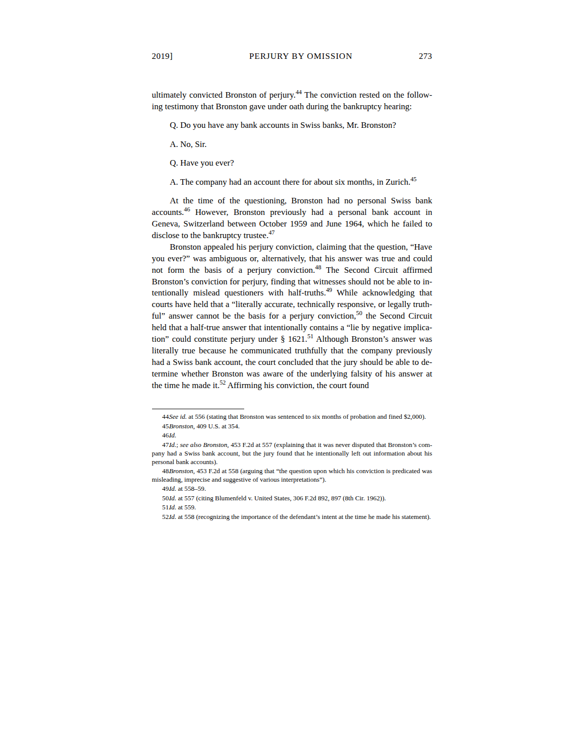2019] PERJURY BY OMISSION 273
ultimately convicted Bronston of perjury.44 The conviction rested on the following testimony that Bronston gave under oath during the bankruptcy hearing:
Q. Do you have any bank accounts in Swiss banks, Mr. Bronston?
A. No, Sir.
Q. Have you ever?
A. The company had an account there for about six months, in Zurich.45
At the time of the questioning, Bronston had no personal Swiss bank accounts.46 However, Bronston previously had a personal bank account in Geneva, Switzerland between October 1959 and June 1964, which he failed to disclose to the bankruptcy trustee.47
Bronston appealed his perjury conviction, claiming that the question, “Have you ever?” was ambiguous or, alternatively, that his answer was true and could not form the basis of a perjury conviction.48 The Second Circuit affirmed Bronston’s conviction for perjury, finding that witnesses should not be able to intentionally mislead questioners with half-truths.49 While acknowledging that courts have held that a “literally accurate, technically responsive, or legally truthful” answer cannot be the basis for a perjury conviction,50 the Second Circuit held that a half-true answer that intentionally contains a “lie by negative implication” could constitute perjury under § 1621.51 Although Bronston’s answer was literally true because he communicated truthfully that the company previously had a Swiss bank account, the court concluded that the jury should be able to determine whether Bronston was aware of the underlying falsity of his answer at the time he made it.52 Affirming his conviction, the court found
44. See id. at 556 (stating that Bronston was sentenced to six months of probation and fined $2,000).
45. Bronston, 409 U.S. at 354.
46. Id.
47. Id.; see also Bronston, 453 F.2d at 557 (explaining that it was never disputed that Bronston’s company had a Swiss bank account, but the jury found that he intentionally left out information about his personal bank accounts).
48. Bronston, 453 F.2d at 558 (arguing that “the question upon which his conviction is predicated was misleading, imprecise and suggestive of various interpretations”).
49. Id. at 558–59.
50. Id. at 557 (citing Blumenfeld v. United States, 306 F.2d 892, 897 (8th Cir. 1962)).
51. Id. at 559.
52. Id. at 558 (recognizing the importance of the defendant’s intent at the time he made his statement).